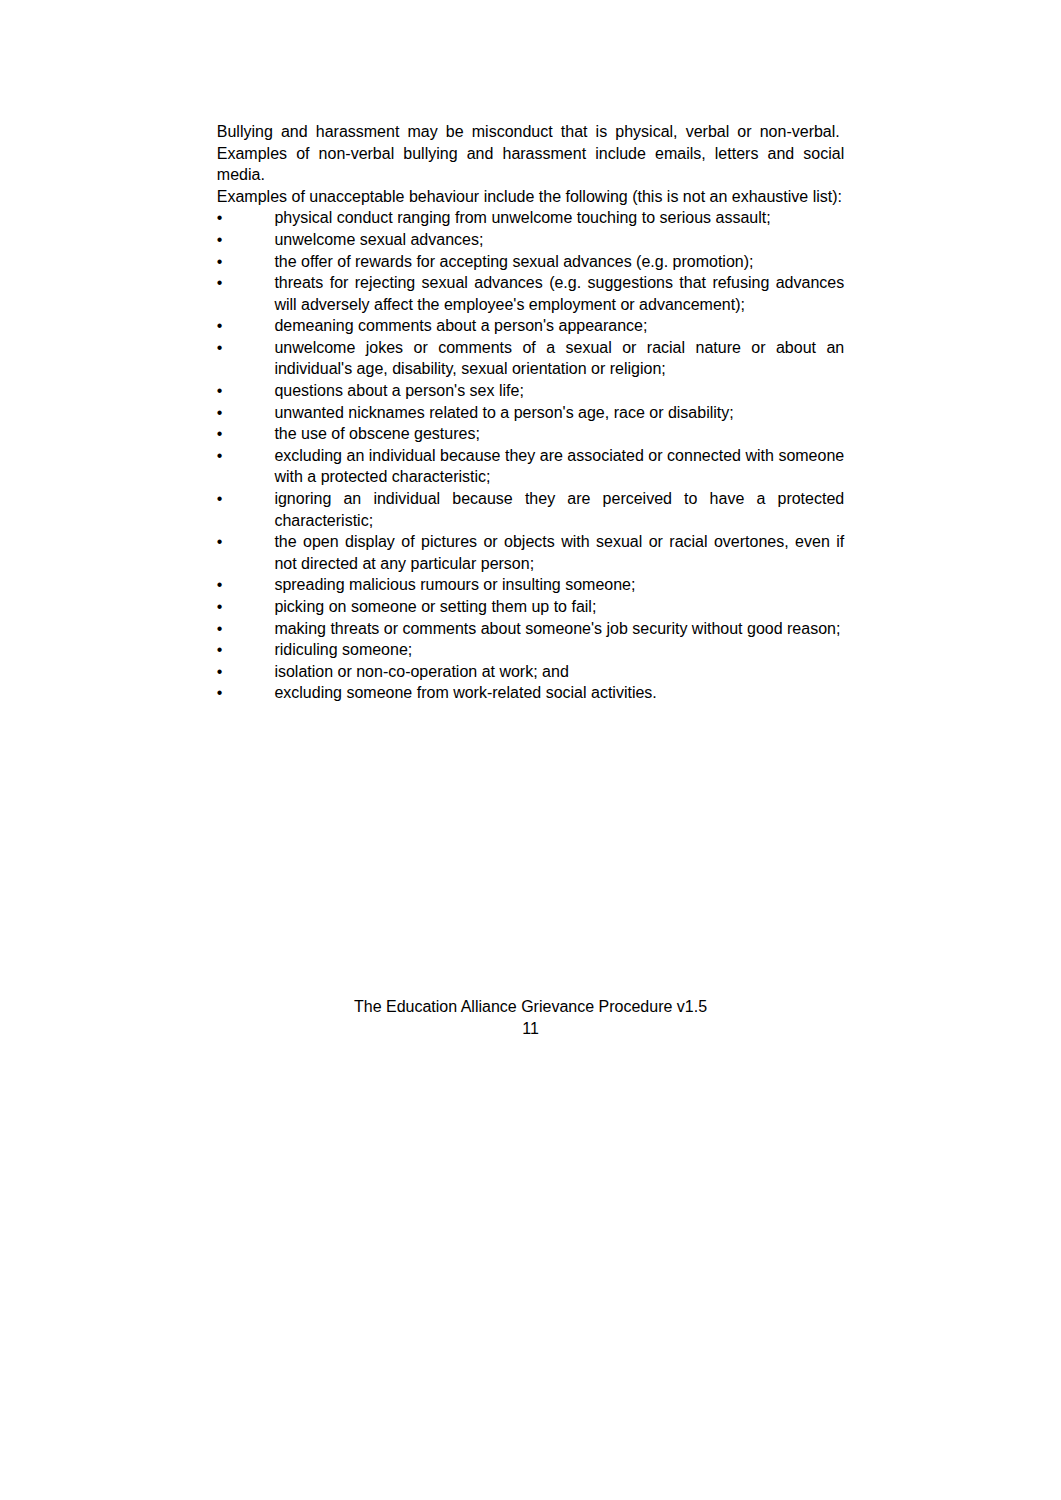Bullying and harassment may be misconduct that is physical, verbal or non-verbal. Examples of non-verbal bullying and harassment include emails, letters and social media.
Examples of unacceptable behaviour include the following (this is not an exhaustive list):
•physical conduct ranging from unwelcome touching to serious assault;
•unwelcome sexual advances;
•the offer of rewards for accepting sexual advances (e.g. promotion);
•threats for rejecting sexual advances (e.g. suggestions that refusing advances will adversely affect the employee's employment or advancement);
•demeaning comments about a person's appearance;
•unwelcome jokes or comments of a sexual or racial nature or about an individual's age, disability, sexual orientation or religion;
•questions about a person's sex life;
•unwanted nicknames related to a person's age, race or disability;
•the use of obscene gestures;
•excluding an individual because they are associated or connected with someone with a protected characteristic;
•ignoring an individual because they are perceived to have a protected characteristic;
•the open display of pictures or objects with sexual or racial overtones, even if not directed at any particular person;
•spreading malicious rumours or insulting someone;
•picking on someone or setting them up to fail;
•making threats or comments about someone's job security without good reason;
•ridiculing someone;
•isolation or non-co-operation at work; and
•excluding someone from work-related social activities.
The Education Alliance Grievance Procedure v1.5
11